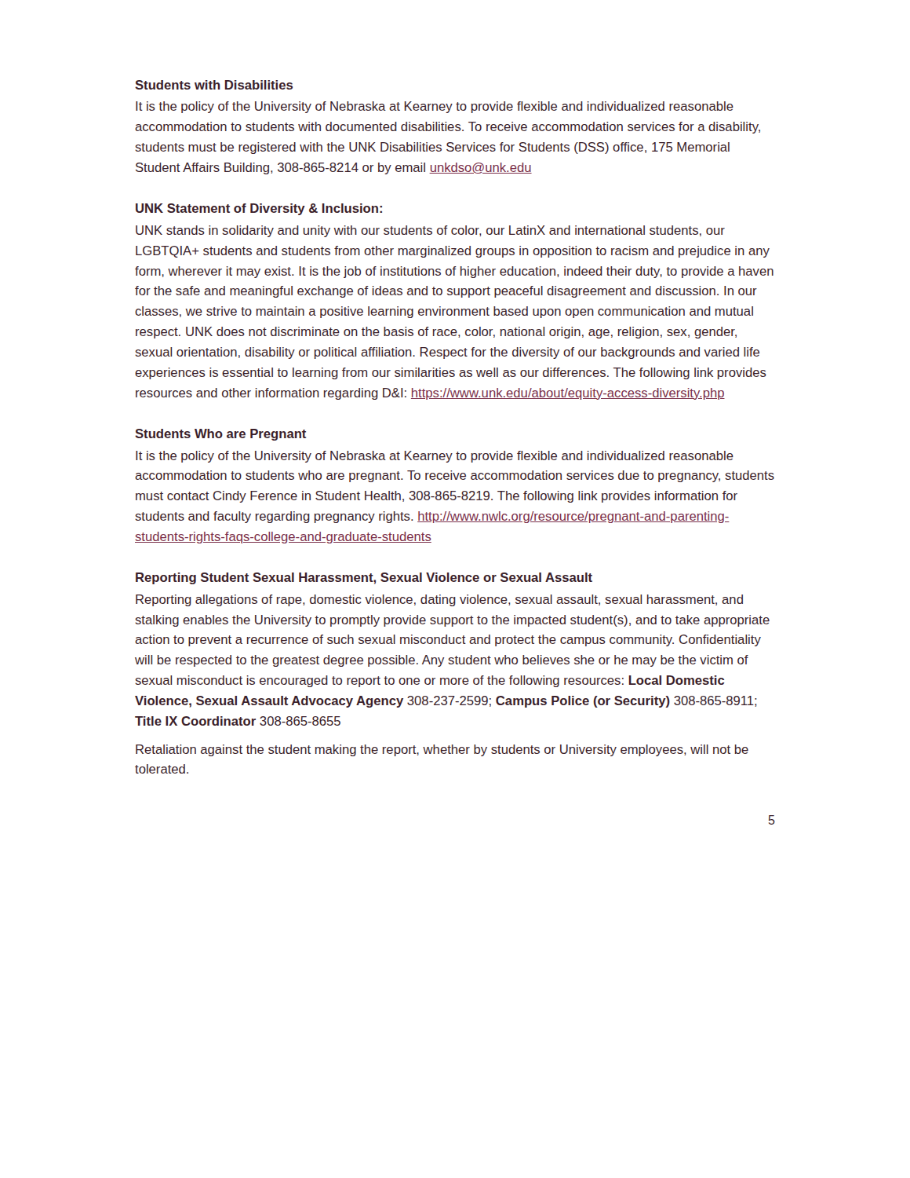Students with Disabilities
It is the policy of the University of Nebraska at Kearney to provide flexible and individualized reasonable accommodation to students with documented disabilities. To receive accommodation services for a disability, students must be registered with the UNK Disabilities Services for Students (DSS) office, 175 Memorial Student Affairs Building, 308-865-8214 or by email unkdso@unk.edu
UNK Statement of Diversity & Inclusion:
UNK stands in solidarity and unity with our students of color, our LatinX and international students, our LGBTQIA+ students and students from other marginalized groups in opposition to racism and prejudice in any form, wherever it may exist. It is the job of institutions of higher education, indeed their duty, to provide a haven for the safe and meaningful exchange of ideas and to support peaceful disagreement and discussion. In our classes, we strive to maintain a positive learning environment based upon open communication and mutual respect. UNK does not discriminate on the basis of race, color, national origin, age, religion, sex, gender, sexual orientation, disability or political affiliation. Respect for the diversity of our backgrounds and varied life experiences is essential to learning from our similarities as well as our differences. The following link provides resources and other information regarding D&I: https://www.unk.edu/about/equity-access-diversity.php
Students Who are Pregnant
It is the policy of the University of Nebraska at Kearney to provide flexible and individualized reasonable accommodation to students who are pregnant. To receive accommodation services due to pregnancy, students must contact Cindy Ference in Student Health, 308-865-8219. The following link provides information for students and faculty regarding pregnancy rights. http://www.nwlc.org/resource/pregnant-and-parenting-students-rights-faqs-college-and-graduate-students
Reporting Student Sexual Harassment, Sexual Violence or Sexual Assault
Reporting allegations of rape, domestic violence, dating violence, sexual assault, sexual harassment, and stalking enables the University to promptly provide support to the impacted student(s), and to take appropriate action to prevent a recurrence of such sexual misconduct and protect the campus community. Confidentiality will be respected to the greatest degree possible. Any student who believes she or he may be the victim of sexual misconduct is encouraged to report to one or more of the following resources: Local Domestic Violence, Sexual Assault Advocacy Agency 308-237-2599; Campus Police (or Security) 308-865-8911; Title IX Coordinator 308-865-8655
Retaliation against the student making the report, whether by students or University employees, will not be tolerated.
5